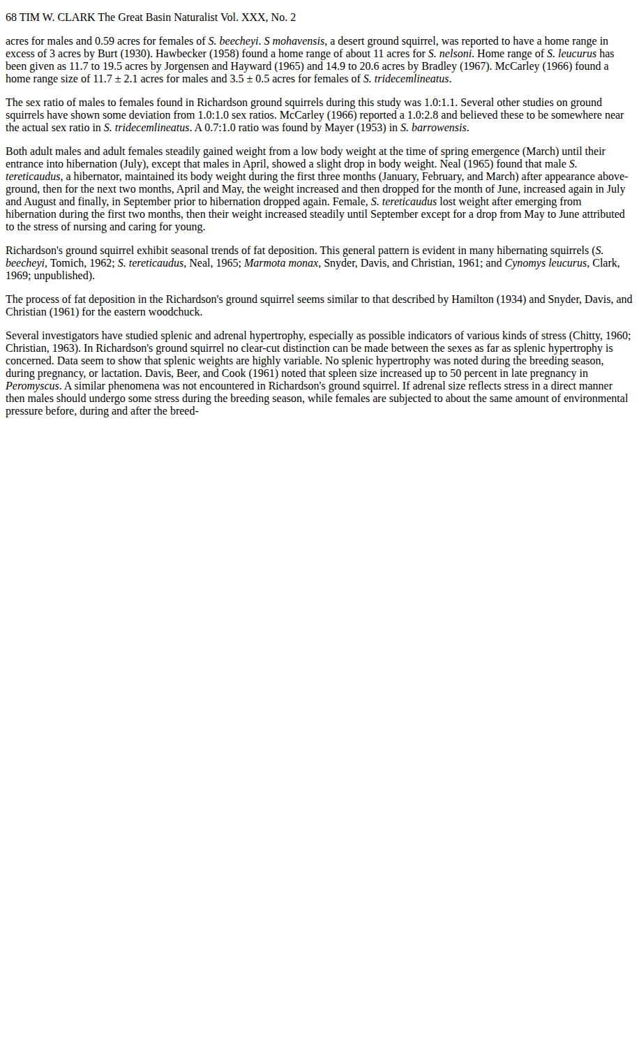68 TIM W. CLARK The Great Basin Naturalist Vol. XXX, No. 2
acres for males and 0.59 acres for females of S. beecheyi. S mohavensis, a desert ground squirrel, was reported to have a home range in excess of 3 acres by Burt (1930). Hawbecker (1958) found a home range of about 11 acres for S. nelsoni. Home range of S. leucurus has been given as 11.7 to 19.5 acres by Jorgensen and Hayward (1965) and 14.9 to 20.6 acres by Bradley (1967). McCarley (1966) found a home range size of 11.7 ± 2.1 acres for males and 3.5 ± 0.5 acres for females of S. tridecemlineatus.
The sex ratio of males to females found in Richardson ground squirrels during this study was 1.0:1.1. Several other studies on ground squirrels have shown some deviation from 1.0:1.0 sex ratios. McCarley (1966) reported a 1.0:2.8 and believed these to be somewhere near the actual sex ratio in S. tridecemlineatus. A 0.7:1.0 ratio was found by Mayer (1953) in S. barrowensis.
Both adult males and adult females steadily gained weight from a low body weight at the time of spring emergence (March) until their entrance into hibernation (July), except that males in April, showed a slight drop in body weight. Neal (1965) found that male S. tereticaudus, a hibernator, maintained its body weight during the first three months (January, February, and March) after appearance above-ground, then for the next two months, April and May, the weight increased and then dropped for the month of June, increased again in July and August and finally, in September prior to hibernation dropped again. Female, S. tereticaudus lost weight after emerging from hibernation during the first two months, then their weight increased steadily until September except for a drop from May to June attributed to the stress of nursing and caring for young.
Richardson's ground squirrel exhibit seasonal trends of fat deposition. This general pattern is evident in many hibernating squirrels (S. beecheyi, Tomich, 1962; S. tereticaudus, Neal, 1965; Marmota monax, Snyder, Davis, and Christian, 1961; and Cynomys leucurus, Clark, 1969; unpublished).
The process of fat deposition in the Richardson's ground squirrel seems similar to that described by Hamilton (1934) and Snyder, Davis, and Christian (1961) for the eastern woodchuck.
Several investigators have studied splenic and adrenal hypertrophy, especially as possible indicators of various kinds of stress (Chitty, 1960; Christian, 1963). In Richardson's ground squirrel no clear-cut distinction can be made between the sexes as far as splenic hypertrophy is concerned. Data seem to show that splenic weights are highly variable. No splenic hypertrophy was noted during the breeding season, during pregnancy, or lactation. Davis, Beer, and Cook (1961) noted that spleen size increased up to 50 percent in late pregnancy in Peromyscus. A similar phenomena was not encountered in Richardson's ground squirrel. If adrenal size reflects stress in a direct manner then males should undergo some stress during the breeding season, while females are subjected to about the same amount of environmental pressure before, during and after the breed-